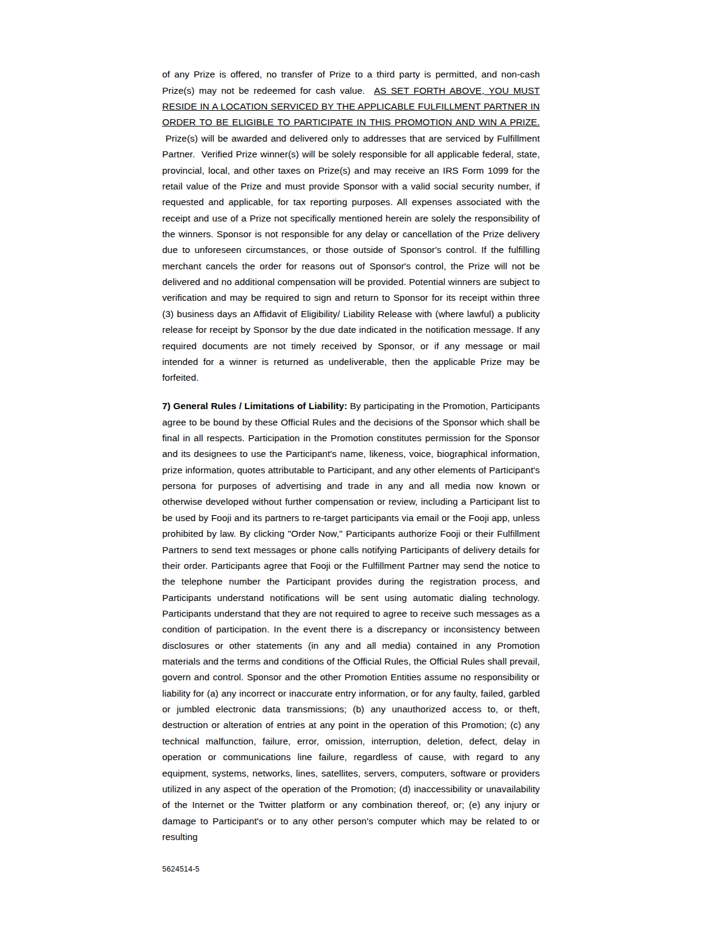of any Prize is offered, no transfer of Prize to a third party is permitted, and non-cash Prize(s) may not be redeemed for cash value. AS SET FORTH ABOVE, YOU MUST RESIDE IN A LOCATION SERVICED BY THE APPLICABLE FULFILLMENT PARTNER IN ORDER TO BE ELIGIBLE TO PARTICIPATE IN THIS PROMOTION AND WIN A PRIZE. Prize(s) will be awarded and delivered only to addresses that are serviced by Fulfillment Partner. Verified Prize winner(s) will be solely responsible for all applicable federal, state, provincial, local, and other taxes on Prize(s) and may receive an IRS Form 1099 for the retail value of the Prize and must provide Sponsor with a valid social security number, if requested and applicable, for tax reporting purposes. All expenses associated with the receipt and use of a Prize not specifically mentioned herein are solely the responsibility of the winners. Sponsor is not responsible for any delay or cancellation of the Prize delivery due to unforeseen circumstances, or those outside of Sponsor's control. If the fulfilling merchant cancels the order for reasons out of Sponsor's control, the Prize will not be delivered and no additional compensation will be provided. Potential winners are subject to verification and may be required to sign and return to Sponsor for its receipt within three (3) business days an Affidavit of Eligibility/ Liability Release with (where lawful) a publicity release for receipt by Sponsor by the due date indicated in the notification message. If any required documents are not timely received by Sponsor, or if any message or mail intended for a winner is returned as undeliverable, then the applicable Prize may be forfeited.
7) General Rules / Limitations of Liability: By participating in the Promotion, Participants agree to be bound by these Official Rules and the decisions of the Sponsor which shall be final in all respects. Participation in the Promotion constitutes permission for the Sponsor and its designees to use the Participant's name, likeness, voice, biographical information, prize information, quotes attributable to Participant, and any other elements of Participant's persona for purposes of advertising and trade in any and all media now known or otherwise developed without further compensation or review, including a Participant list to be used by Fooji and its partners to re-target participants via email or the Fooji app, unless prohibited by law. By clicking "Order Now," Participants authorize Fooji or their Fulfillment Partners to send text messages or phone calls notifying Participants of delivery details for their order. Participants agree that Fooji or the Fulfillment Partner may send the notice to the telephone number the Participant provides during the registration process, and Participants understand notifications will be sent using automatic dialing technology. Participants understand that they are not required to agree to receive such messages as a condition of participation. In the event there is a discrepancy or inconsistency between disclosures or other statements (in any and all media) contained in any Promotion materials and the terms and conditions of the Official Rules, the Official Rules shall prevail, govern and control. Sponsor and the other Promotion Entities assume no responsibility or liability for (a) any incorrect or inaccurate entry information, or for any faulty, failed, garbled or jumbled electronic data transmissions; (b) any unauthorized access to, or theft, destruction or alteration of entries at any point in the operation of this Promotion; (c) any technical malfunction, failure, error, omission, interruption, deletion, defect, delay in operation or communications line failure, regardless of cause, with regard to any equipment, systems, networks, lines, satellites, servers, computers, software or providers utilized in any aspect of the operation of the Promotion; (d) inaccessibility or unavailability of the Internet or the Twitter platform or any combination thereof, or; (e) any injury or damage to Participant's or to any other person's computer which may be related to or resulting
5624514-5